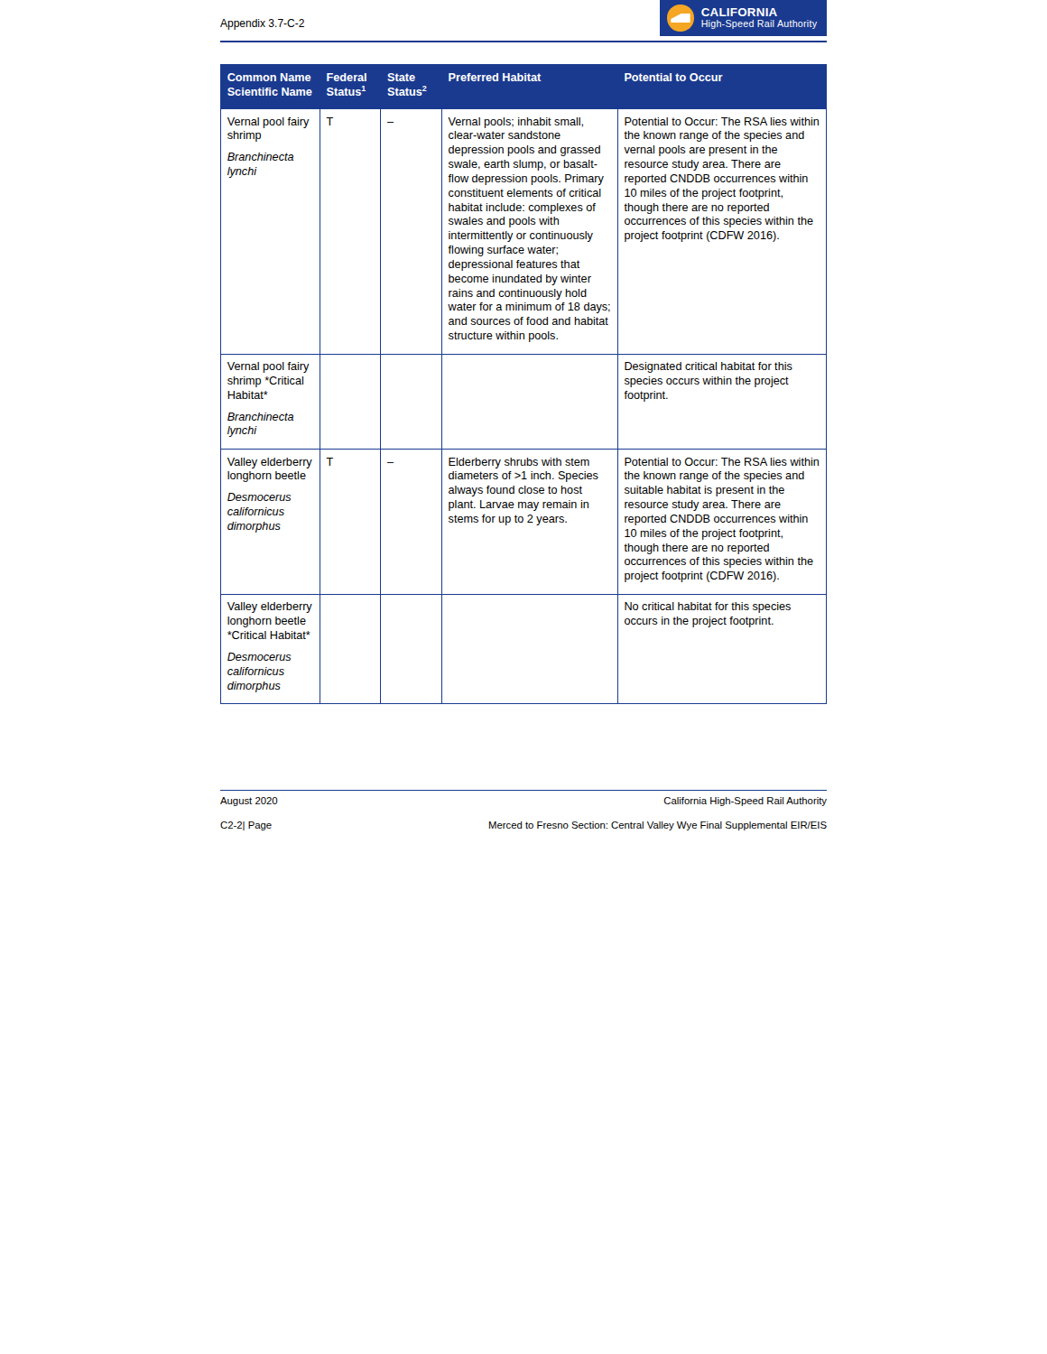Appendix 3.7-C-2
CALIFORNIA High-Speed Rail Authority
| Common Name Scientific Name | Federal Status 1 | State Status 2 | Preferred Habitat | Potential to Occur |
| --- | --- | --- | --- | --- |
| Vernal pool fairy shrimp Branchinecta lynchi | T | – | Vernal pools; inhabit small, clear-water sandstone depression pools and grassed swale, earth slump, or basalt-flow depression pools. Primary constituent elements of critical habitat include: complexes of swales and pools with intermittently or continuously flowing surface water; depressional features that become inundated by winter rains and continuously hold water for a minimum of 18 days; and sources of food and habitat structure within pools. | Potential to Occur: The RSA lies within the known range of the species and vernal pools are present in the resource study area. There are reported CNDDB occurrences within 10 miles of the project footprint, though there are no reported occurrences of this species within the project footprint (CDFW 2016). |
| Vernal pool fairy shrimp *Critical Habitat* Branchinecta lynchi | | | | Designated critical habitat for this species occurs within the project footprint. |
| Valley elderberry longhorn beetle Desmocerus californicus dimorphus | T | – | Elderberry shrubs with stem diameters of >1 inch. Species always found close to host plant. Larvae may remain in stems for up to 2 years. | Potential to Occur: The RSA lies within the known range of the species and suitable habitat is present in the resource study area. There are reported CNDDB occurrences within 10 miles of the project footprint, though there are no reported occurrences of this species within the project footprint (CDFW 2016). |
| Valley elderberry longhorn beetle *Critical Habitat* Desmocerus californicus dimorphus | | | | No critical habitat for this species occurs in the project footprint. |
August 2020 California High-Speed Rail Authority
C2-2| Page Merced to Fresno Section: Central Valley Wye Final Supplemental EIR/EIS